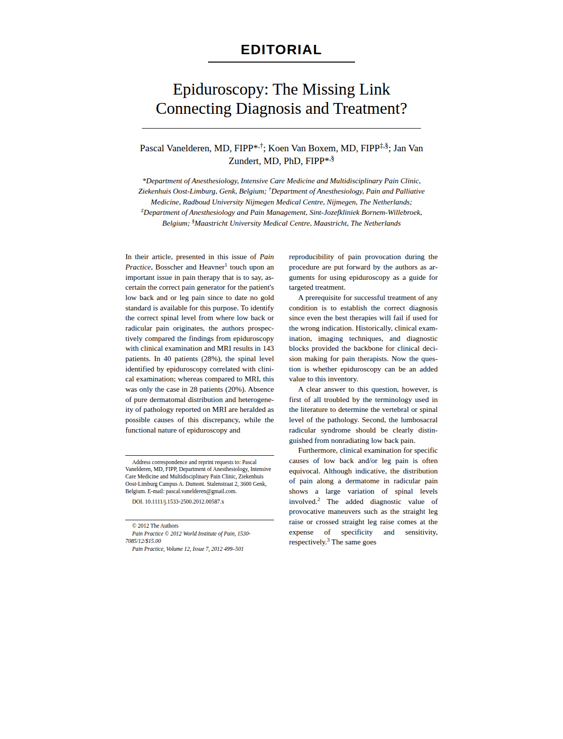EDITORIAL
Epiduroscopy: The Missing Link Connecting Diagnosis and Treatment?
Pascal Vanelderen, MD, FIPP*,†; Koen Van Boxem, MD, FIPP‡,§; Jan Van Zundert, MD, PhD, FIPP*,§
*Department of Anesthesiology, Intensive Care Medicine and Multidisciplinary Pain Clinic, Ziekenhuis Oost-Limburg, Genk, Belgium; †Department of Anesthesiology, Pain and Palliative Medicine, Radboud University Nijmegen Medical Centre, Nijmegen, The Netherlands; ‡Department of Anesthesiology and Pain Management, Sint-Jozefkliniek Bornem-Willebroek, Belgium; §Maastricht University Medical Centre, Maastricht, The Netherlands
In their article, presented in this issue of Pain Practice, Bosscher and Heavner1 touch upon an important issue in pain therapy that is to say, ascertain the correct pain generator for the patient's low back and or leg pain since to date no gold standard is available for this purpose. To identify the correct spinal level from where low back or radicular pain originates, the authors prospectively compared the findings from epiduroscopy with clinical examination and MRI results in 143 patients. In 40 patients (28%), the spinal level identified by epiduroscopy correlated with clinical examination; whereas compared to MRI, this was only the case in 28 patients (20%). Absence of pure dermatomal distribution and heterogeneity of pathology reported on MRI are heralded as possible causes of this discrepancy, while the functional nature of epiduroscopy and
Address correspondence and reprint requests to: Pascal Vanelderen, MD, FIPP, Department of Anesthesiology, Intensive Care Medicine and Multidisciplinary Pain Clinic, Ziekenhuis Oost-Limburg Campus A. Dumont. Stalenstraat 2, 3600 Genk, Belgium. E-mail: pascal.vanelderen@gmail.com.
DOI. 10.1111/j.1533-2500.2012.00587.x
© 2012 The Authors
Pain Practice © 2012 World Institute of Pain, 1530-7085/12/$15.00
Pain Practice, Volume 12, Issue 7, 2012 499–501
reproducibility of pain provocation during the procedure are put forward by the authors as arguments for using epiduroscopy as a guide for targeted treatment.
A prerequisite for successful treatment of any condition is to establish the correct diagnosis since even the best therapies will fail if used for the wrong indication. Historically, clinical examination, imaging techniques, and diagnostic blocks provided the backbone for clinical decision making for pain therapists. Now the question is whether epiduroscopy can be an added value to this inventory.
A clear answer to this question, however, is first of all troubled by the terminology used in the literature to determine the vertebral or spinal level of the pathology. Second, the lumbosacral radicular syndrome should be clearly distinguished from nonradiating low back pain.
Furthermore, clinical examination for specific causes of low back and/or leg pain is often equivocal. Although indicative, the distribution of pain along a dermatome in radicular pain shows a large variation of spinal levels involved.2 The added diagnostic value of provocative maneuvers such as the straight leg raise or crossed straight leg raise comes at the expense of specificity and sensitivity, respectively.3 The same goes